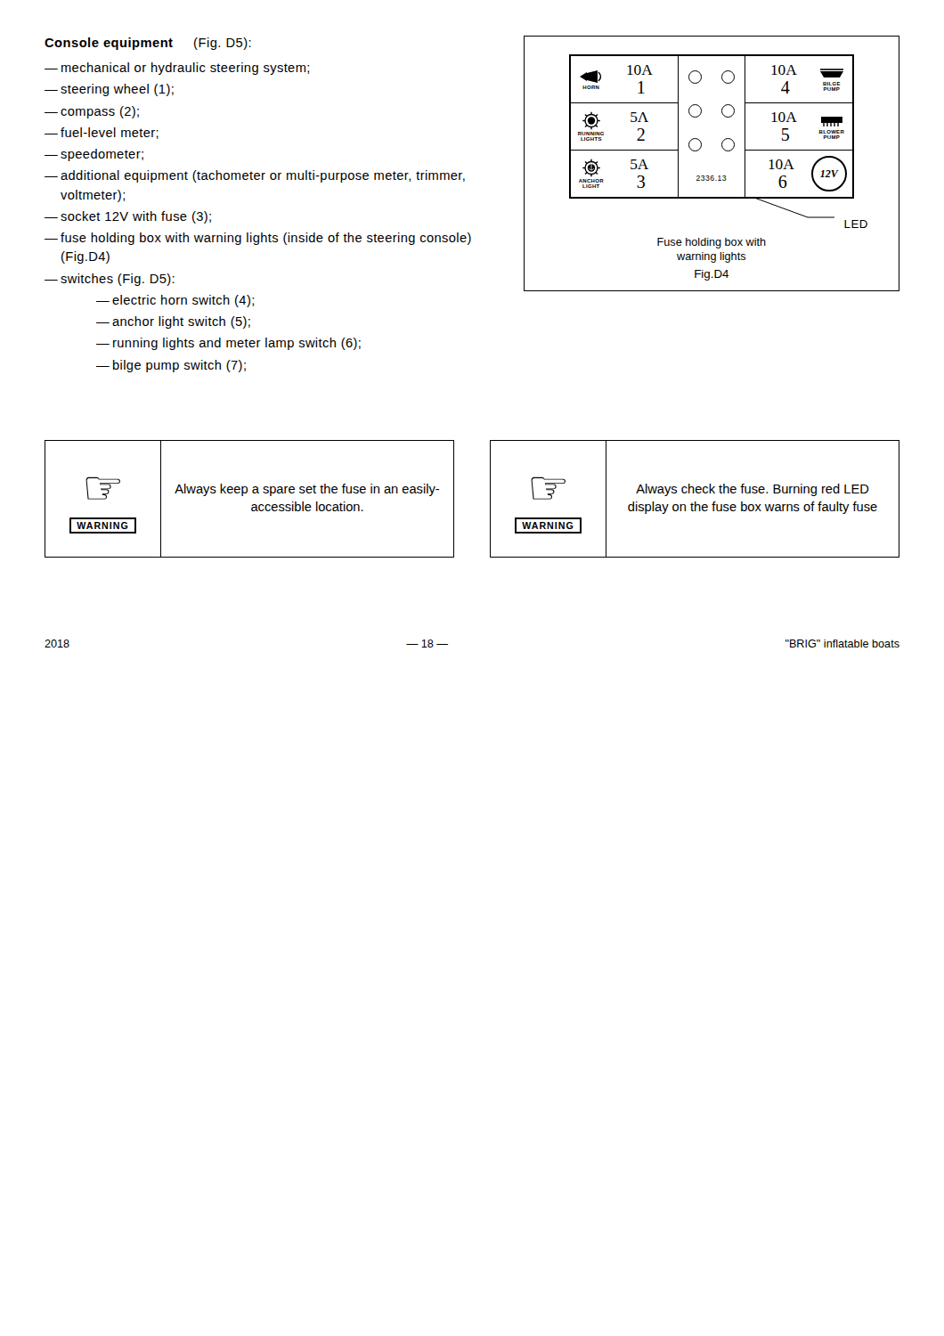Console equipment (Fig. D5):
mechanical or hydraulic steering system;
steering wheel (1);
compass (2);
fuel-level meter;
speedometer;
additional equipment (tachometer or multi-purpose meter, trimmer, voltmeter);
socket 12V with fuse (3);
fuse holding box with warning lights (inside of the steering console)(Fig.D4)
switches (Fig. D5):
electric horn switch (4);
anchor light switch (5);
running lights and meter lamp switch (6);
bilge pump switch (7);
| HORN 10A 1 | 2336.13 | 10A 4 BILGE PUMP |
| RUNNING LIGHTS 5Λ 2 | 10A 5 BLOWER PUMP |
| ANCHOR LIGHT 5A 3 | 10A 6 12V |
LED
Fuse holding box with
warning lights
Fig.D4
☞
WARNING
Always keep a spare set the fuse in an easily-accessible location.
☞
WARNING
Always check the fuse. Burning red LED display on the fuse box warns of faulty fuse
2018
— 18 —
"BRIG" inflatable boats